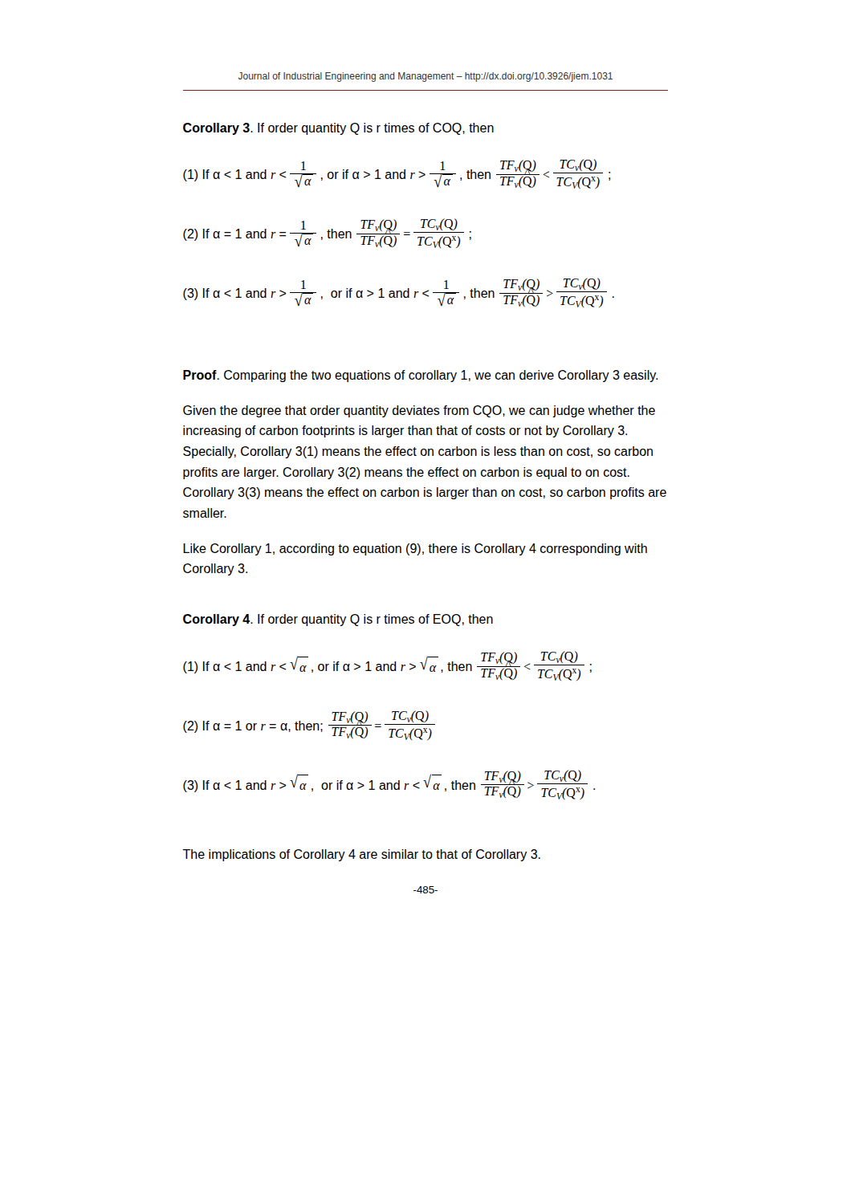Journal of Industrial Engineering and Management – http://dx.doi.org/10.3926/jiem.1031
Corollary 3. If order quantity Q is r times of COQ, then
(1) If α < 1 and r < 1 √α , or if α > 1 and r > 1 √α , then TFv(Q) TFv(Q) < TCv(Q) TCV(Qx) ;
(2) If α = 1 and r = 1 √α , then TFv(Q) TFv(Q) = TCv(Q) TCV(Qx) ;
(3) If α < 1 and r > 1 √α , or if α > 1 and r < 1 √α , then TFv(Q) TFv(Q) > TCv(Q) TCV(Qx) .
Proof. Comparing the two equations of corollary 1, we can derive Corollary 3 easily.
Given the degree that order quantity deviates from CQO, we can judge whether the increasing of carbon footprints is larger than that of costs or not by Corollary 3. Specially, Corollary 3(1) means the effect on carbon is less than on cost, so carbon profits are larger. Corollary 3(2) means the effect on carbon is equal to on cost. Corollary 3(3) means the effect on carbon is larger than on cost, so carbon profits are smaller.
Like Corollary 1, according to equation (9), there is Corollary 4 corresponding with Corollary 3.
Corollary 4. If order quantity Q is r times of EOQ, then
(1) If α < 1 and r < √α , or if α > 1 and r > √α , then TFv(Q) TFv(Q) < TCv(Q) TCV(Qx) ;
(2) If α = 1 or r = α, then; TFv(Q) TFv(Q) = TCv(Q) TCV(Qx)
(3) If α < 1 and r > √α , or if α > 1 and r < √α , then TFv(Q) TFv(Q) > TCv(Q) TCV(Qx) .
The implications of Corollary 4 are similar to that of Corollary 3.
-485-